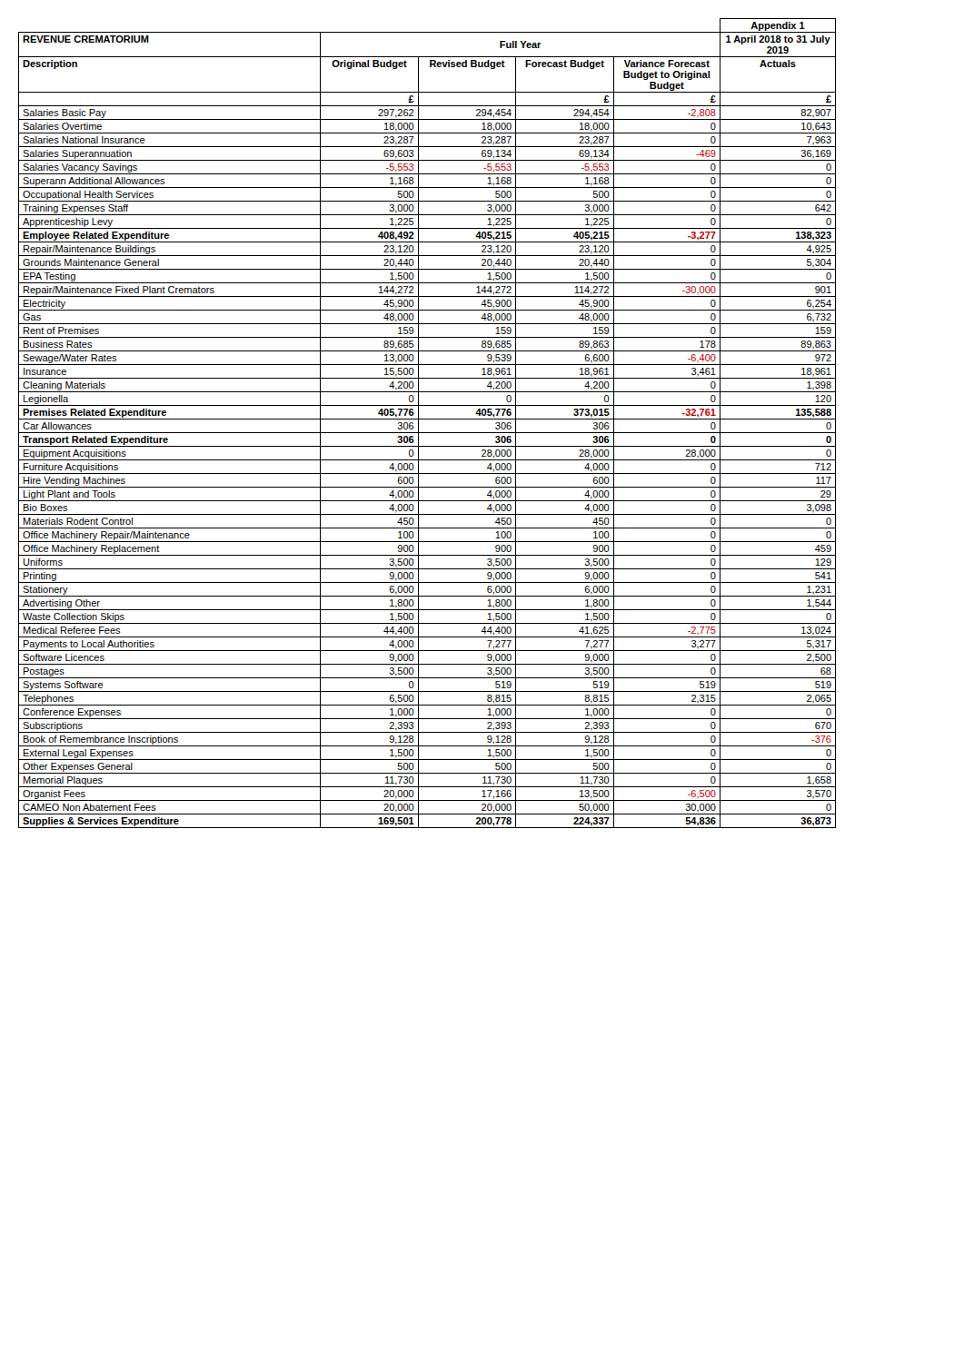| | | | | | Appendix 1 |
| REVENUE CREMATORIUM | Full Year | 1 April 2018 to 31 July 2019 |
| Description | Original Budget | Revised Budget | Forecast Budget | Variance Forecast Budget to Original Budget | Actuals |
| | £ | | £ | £ | £ |
| Salaries Basic Pay | 297,262 | 294,454 | 294,454 | -2,808 | 82,907 |
| Salaries Overtime | 18,000 | 18,000 | 18,000 | 0 | 10,643 |
| Salaries National Insurance | 23,287 | 23,287 | 23,287 | 0 | 7,963 |
| Salaries Superannuation | 69,603 | 69,134 | 69,134 | -469 | 36,169 |
| Salaries Vacancy Savings | -5,553 | -5,553 | -5,553 | 0 | 0 |
| Superann Additional Allowances | 1,168 | 1,168 | 1,168 | 0 | 0 |
| Occupational Health Services | 500 | 500 | 500 | 0 | 0 |
| Training Expenses Staff | 3,000 | 3,000 | 3,000 | 0 | 642 |
| Apprenticeship Levy | 1,225 | 1,225 | 1,225 | 0 | 0 |
| Employee Related Expenditure | 408,492 | 405,215 | 405,215 | -3,277 | 138,323 |
| Repair/Maintenance Buildings | 23,120 | 23,120 | 23,120 | 0 | 4,925 |
| Grounds Maintenance General | 20,440 | 20,440 | 20,440 | 0 | 5,304 |
| EPA Testing | 1,500 | 1,500 | 1,500 | 0 | 0 |
| Repair/Maintenance Fixed Plant Cremators | 144,272 | 144,272 | 114,272 | -30,000 | 901 |
| Electricity | 45,900 | 45,900 | 45,900 | 0 | 6,254 |
| Gas | 48,000 | 48,000 | 48,000 | 0 | 6,732 |
| Rent of Premises | 159 | 159 | 159 | 0 | 159 |
| Business Rates | 89,685 | 89,685 | 89,863 | 178 | 89,863 |
| Sewage/Water Rates | 13,000 | 9,539 | 6,600 | -6,400 | 972 |
| Insurance | 15,500 | 18,961 | 18,961 | 3,461 | 18,961 |
| Cleaning Materials | 4,200 | 4,200 | 4,200 | 0 | 1,398 |
| Legionella | 0 | 0 | 0 | 0 | 120 |
| Premises Related Expenditure | 405,776 | 405,776 | 373,015 | -32,761 | 135,588 |
| Car Allowances | 306 | 306 | 306 | 0 | 0 |
| Transport Related Expenditure | 306 | 306 | 306 | 0 | 0 |
| Equipment Acquisitions | 0 | 28,000 | 28,000 | 28,000 | 0 |
| Furniture Acquisitions | 4,000 | 4,000 | 4,000 | 0 | 712 |
| Hire Vending Machines | 600 | 600 | 600 | 0 | 117 |
| Light Plant and Tools | 4,000 | 4,000 | 4,000 | 0 | 29 |
| Bio Boxes | 4,000 | 4,000 | 4,000 | 0 | 3,098 |
| Materials Rodent Control | 450 | 450 | 450 | 0 | 0 |
| Office Machinery Repair/Maintenance | 100 | 100 | 100 | 0 | 0 |
| Office Machinery Replacement | 900 | 900 | 900 | 0 | 459 |
| Uniforms | 3,500 | 3,500 | 3,500 | 0 | 129 |
| Printing | 9,000 | 9,000 | 9,000 | 0 | 541 |
| Stationery | 6,000 | 6,000 | 6,000 | 0 | 1,231 |
| Advertising Other | 1,800 | 1,800 | 1,800 | 0 | 1,544 |
| Waste Collection Skips | 1,500 | 1,500 | 1,500 | 0 | 0 |
| Medical Referee Fees | 44,400 | 44,400 | 41,625 | -2,775 | 13,024 |
| Payments to Local Authorities | 4,000 | 7,277 | 7,277 | 3,277 | 5,317 |
| Software Licences | 9,000 | 9,000 | 9,000 | 0 | 2,500 |
| Postages | 3,500 | 3,500 | 3,500 | 0 | 68 |
| Systems Software | 0 | 519 | 519 | 519 | 519 |
| Telephones | 6,500 | 8,815 | 8,815 | 2,315 | 2,065 |
| Conference Expenses | 1,000 | 1,000 | 1,000 | 0 | 0 |
| Subscriptions | 2,393 | 2,393 | 2,393 | 0 | 670 |
| Book of Remembrance Inscriptions | 9,128 | 9,128 | 9,128 | 0 | -376 |
| External Legal Expenses | 1,500 | 1,500 | 1,500 | 0 | 0 |
| Other Expenses General | 500 | 500 | 500 | 0 | 0 |
| Memorial Plaques | 11,730 | 11,730 | 11,730 | 0 | 1,658 |
| Organist Fees | 20,000 | 17,166 | 13,500 | -6,500 | 3,570 |
| CAMEO Non Abatement Fees | 20,000 | 20,000 | 50,000 | 30,000 | 0 |
| Supplies & Services Expenditure | 169,501 | 200,778 | 224,337 | 54,836 | 36,873 |